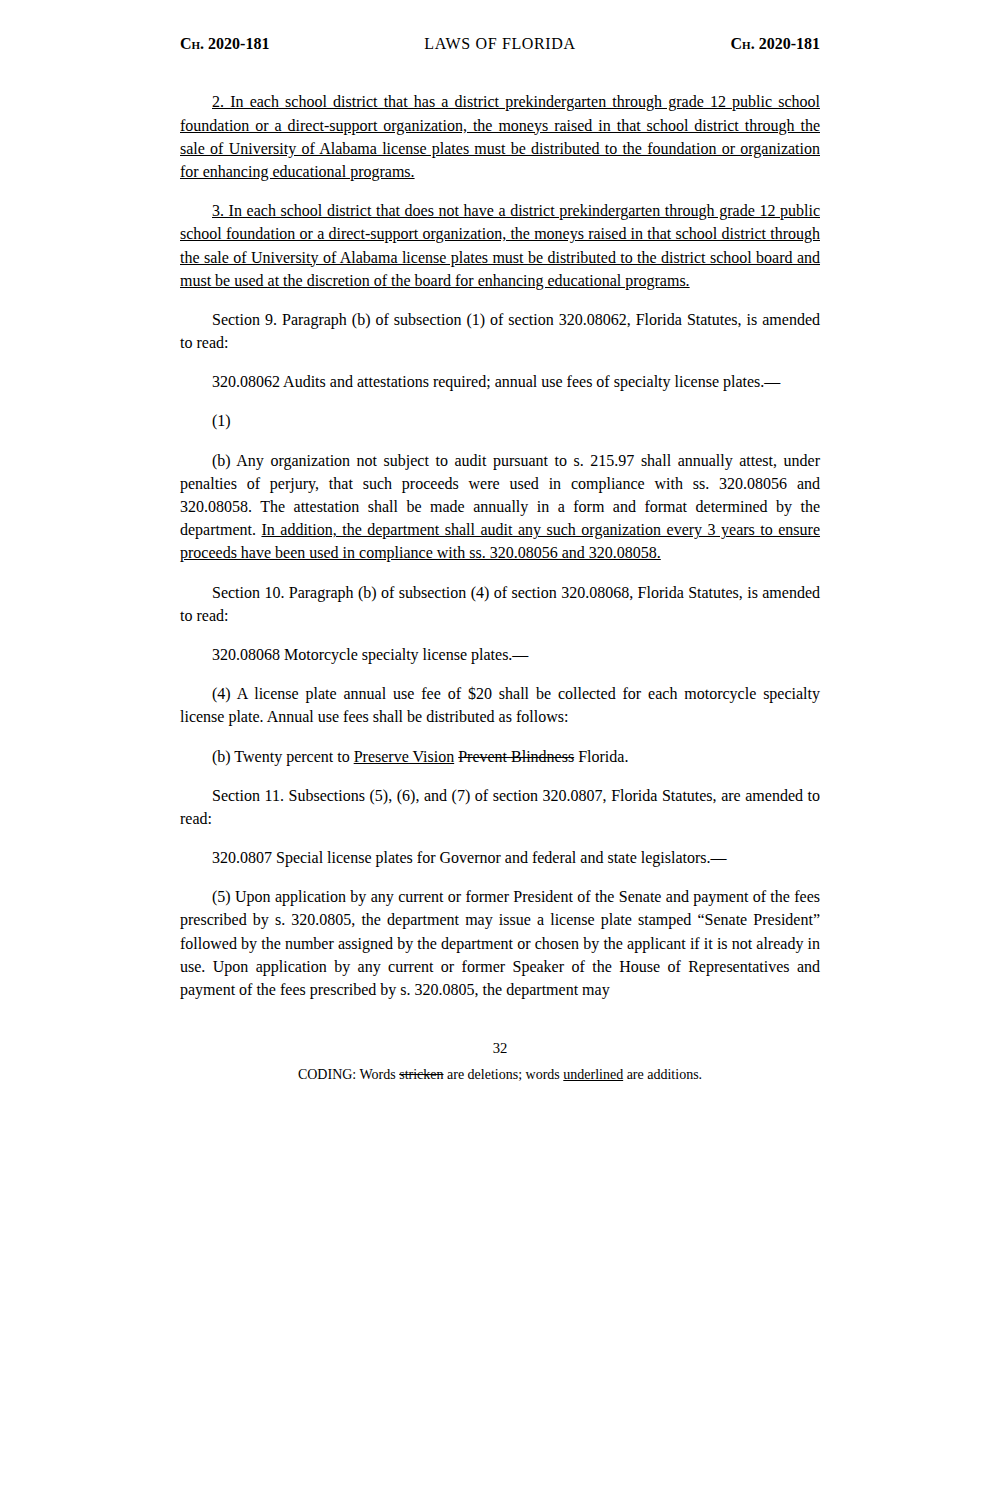Ch. 2020-181 LAWS OF FLORIDA Ch. 2020-181
2. In each school district that has a district prekindergarten through grade 12 public school foundation or a direct-support organization, the moneys raised in that school district through the sale of University of Alabama license plates must be distributed to the foundation or organization for enhancing educational programs.
3. In each school district that does not have a district prekindergarten through grade 12 public school foundation or a direct-support organization, the moneys raised in that school district through the sale of University of Alabama license plates must be distributed to the district school board and must be used at the discretion of the board for enhancing educational programs.
Section 9. Paragraph (b) of subsection (1) of section 320.08062, Florida Statutes, is amended to read:
320.08062 Audits and attestations required; annual use fees of specialty license plates.—
(1)
(b) Any organization not subject to audit pursuant to s. 215.97 shall annually attest, under penalties of perjury, that such proceeds were used in compliance with ss. 320.08056 and 320.08058. The attestation shall be made annually in a form and format determined by the department. In addition, the department shall audit any such organization every 3 years to ensure proceeds have been used in compliance with ss. 320.08056 and 320.08058.
Section 10. Paragraph (b) of subsection (4) of section 320.08068, Florida Statutes, is amended to read:
320.08068 Motorcycle specialty license plates.—
(4) A license plate annual use fee of $20 shall be collected for each motorcycle specialty license plate. Annual use fees shall be distributed as follows:
(b) Twenty percent to Preserve Vision Prevent Blindness Florida.
Section 11. Subsections (5), (6), and (7) of section 320.0807, Florida Statutes, are amended to read:
320.0807 Special license plates for Governor and federal and state legislators.—
(5) Upon application by any current or former President of the Senate and payment of the fees prescribed by s. 320.0805, the department may issue a license plate stamped “Senate President” followed by the number assigned by the department or chosen by the applicant if it is not already in use. Upon application by any current or former Speaker of the House of Representatives and payment of the fees prescribed by s. 320.0805, the department may
32
CODING: Words stricken are deletions; words underlined are additions.